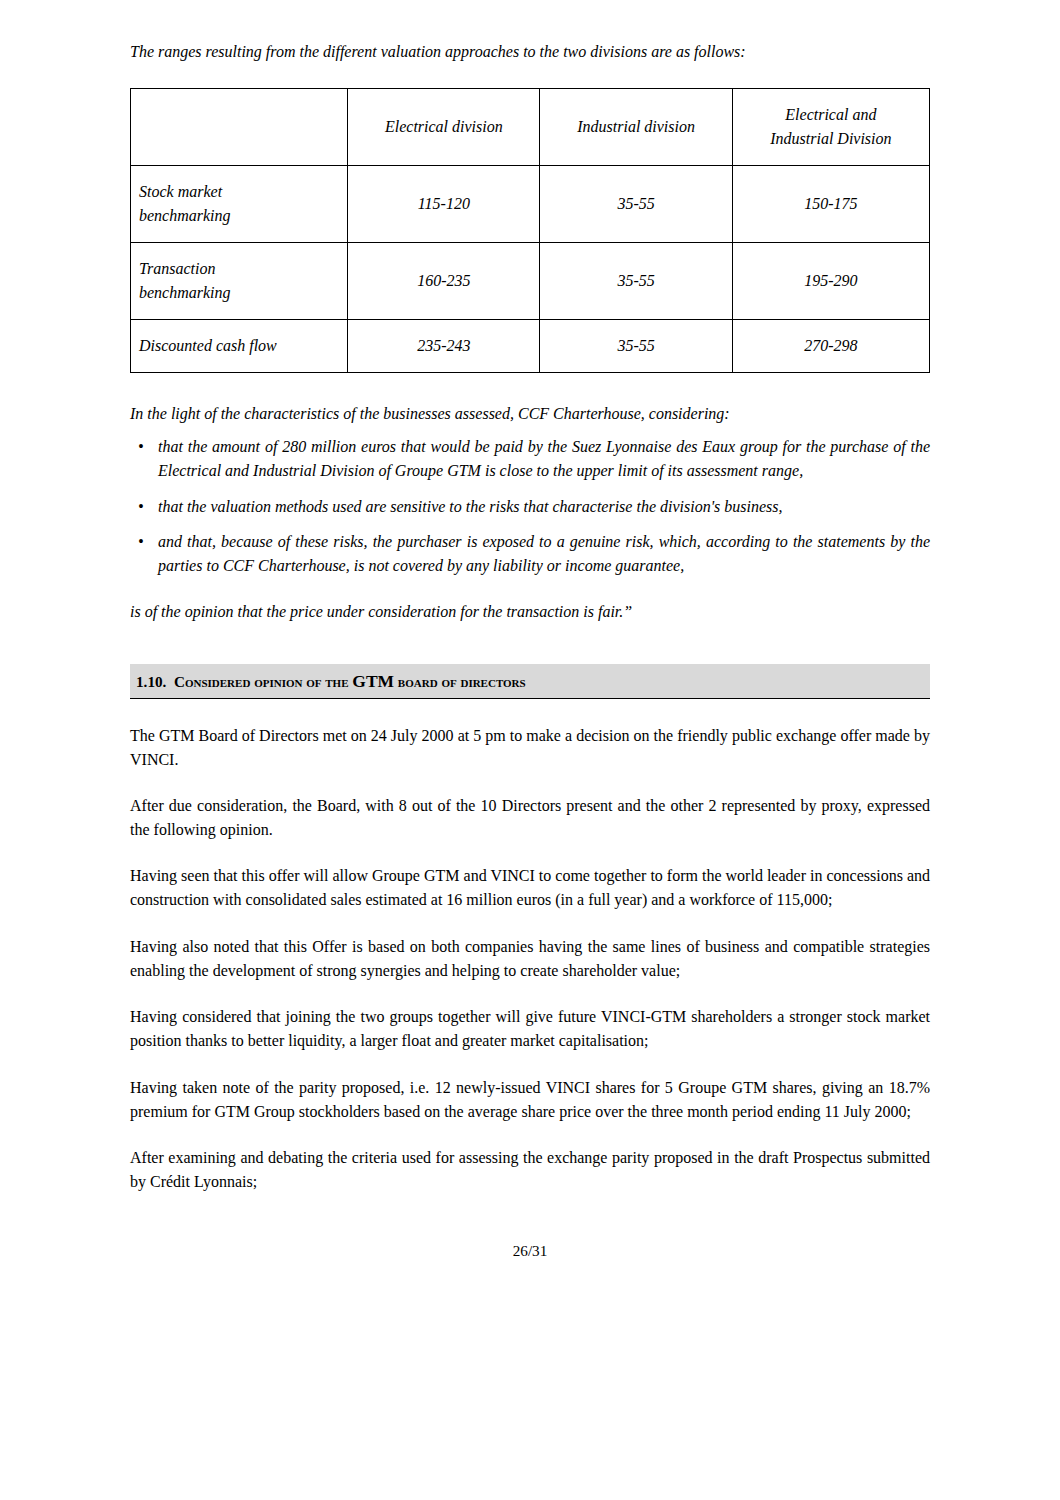The ranges resulting from the different valuation approaches to the two divisions are as follows:
| | Electrical division | Industrial division | Electrical and Industrial Division |
| --- | --- | --- | --- |
| Stock market benchmarking | 115-120 | 35-55 | 150-175 |
| Transaction benchmarking | 160-235 | 35-55 | 195-290 |
| Discounted cash flow | 235-243 | 35-55 | 270-298 |
In the light of the characteristics of the businesses assessed, CCF Charterhouse, considering:
that the amount of 280 million euros that would be paid by the Suez Lyonnaise des Eaux group for the purchase of the Electrical and Industrial Division of Groupe GTM is close to the upper limit of its assessment range,
that the valuation methods used are sensitive to the risks that characterise the division's business,
and that, because of these risks, the purchaser is exposed to a genuine risk, which, according to the statements by the parties to CCF Charterhouse, is not covered by any liability or income guarantee,
is of the opinion that the price under consideration for the transaction is fair.”
1.10. Considered opinion of the GTM board of directors
The GTM Board of Directors met on 24 July 2000 at 5 pm to make a decision on the friendly public exchange offer made by VINCI.
After due consideration, the Board, with 8 out of the 10 Directors present and the other 2 represented by proxy, expressed the following opinion.
Having seen that this offer will allow Groupe GTM and VINCI to come together to form the world leader in concessions and construction with consolidated sales estimated at 16 million euros (in a full year) and a workforce of 115,000;
Having also noted that this Offer is based on both companies having the same lines of business and compatible strategies enabling the development of strong synergies and helping to create shareholder value;
Having considered that joining the two groups together will give future VINCI-GTM shareholders a stronger stock market position thanks to better liquidity, a larger float and greater market capitalisation;
Having taken note of the parity proposed, i.e. 12 newly-issued VINCI shares for 5 Groupe GTM shares, giving an 18.7% premium for GTM Group stockholders based on the average share price over the three month period ending 11 July 2000;
After examining and debating the criteria used for assessing the exchange parity proposed in the draft Prospectus submitted by Crédit Lyonnais;
26/31